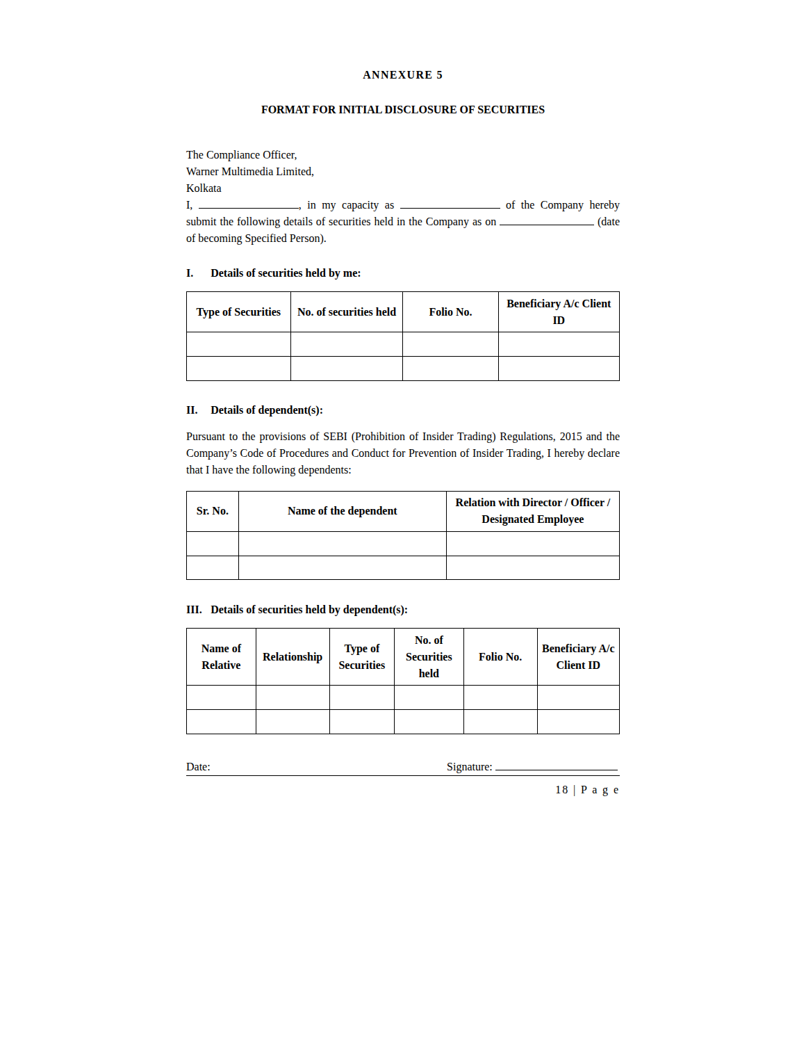ANNEXURE 5
FORMAT FOR INITIAL DISCLOSURE OF SECURITIES
The Compliance Officer,
Warner Multimedia Limited,
Kolkata
I, , in my capacity as of the Company hereby submit the following details of securities held in the Company as on (date of becoming Specified Person).
I. Details of securities held by me:
| Type of Securities | No. of securities held | Folio No. | Beneficiary A/c Client ID |
| --- | --- | --- | --- |
II. Details of dependent(s):
Pursuant to the provisions of SEBI (Prohibition of Insider Trading) Regulations, 2015 and the Company’s Code of Procedures and Conduct for Prevention of Insider Trading, I hereby declare that I have the following dependents:
| Sr. No. | Name of the dependent | Relation with Director / Officer / Designated Employee |
| --- | --- | --- |
III. Details of securities held by dependent(s):
| Name of Relative | Relationship | Type of Securities | No. of Securities held | Folio No. | Beneficiary A/c Client ID |
| --- | --- | --- | --- | --- | --- |
Date:
Signature:
18 | P a g e